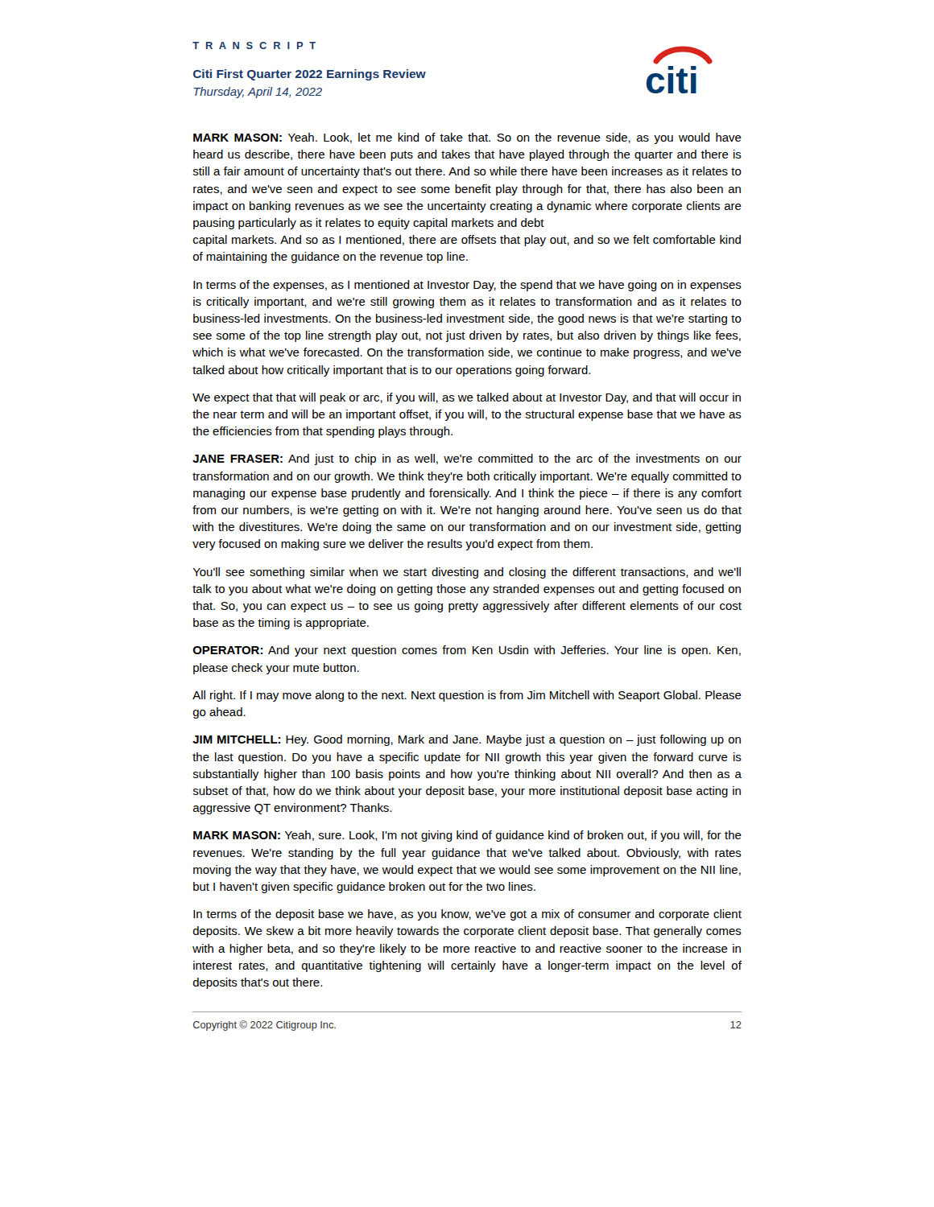T R A N S C R I P T
Citi First Quarter 2022 Earnings Review
Thursday, April 14, 2022
Citi citi
MARK MASON: Yeah. Look, let me kind of take that. So on the revenue side, as you would have heard us describe, there have been puts and takes that have played through the quarter and there is still a fair amount of uncertainty that's out there. And so while there have been increases as it relates to rates, and we've seen and expect to see some benefit play through for that, there has also been an impact on banking revenues as we see the uncertainty creating a dynamic where corporate clients are pausing particularly as it relates to equity capital markets and debt
capital markets. And so as I mentioned, there are offsets that play out, and so we felt comfortable kind of maintaining the guidance on the revenue top line.
In terms of the expenses, as I mentioned at Investor Day, the spend that we have going on in expenses is critically important, and we're still growing them as it relates to transformation and as it relates to business-led investments. On the business-led investment side, the good news is that we're starting to see some of the top line strength play out, not just driven by rates, but also driven by things like fees, which is what we've forecasted. On the transformation side, we continue to make progress, and we've talked about how critically important that is to our operations going forward.
We expect that that will peak or arc, if you will, as we talked about at Investor Day, and that will occur in the near term and will be an important offset, if you will, to the structural expense base that we have as the efficiencies from that spending plays through.
JANE FRASER: And just to chip in as well, we're committed to the arc of the investments on our transformation and on our growth. We think they're both critically important. We're equally committed to managing our expense base prudently and forensically. And I think the piece – if there is any comfort from our numbers, is we're getting on with it. We're not hanging around here. You've seen us do that with the divestitures. We're doing the same on our transformation and on our investment side, getting very focused on making sure we deliver the results you'd expect from them.
You'll see something similar when we start divesting and closing the different transactions, and we'll talk to you about what we're doing on getting those any stranded expenses out and getting focused on that. So, you can expect us – to see us going pretty aggressively after different elements of our cost base as the timing is appropriate.
OPERATOR: And your next question comes from Ken Usdin with Jefferies. Your line is open. Ken, please check your mute button.
All right. If I may move along to the next. Next question is from Jim Mitchell with Seaport Global. Please go ahead.
JIM MITCHELL: Hey. Good morning, Mark and Jane. Maybe just a question on – just following up on the last question. Do you have a specific update for NII growth this year given the forward curve is substantially higher than 100 basis points and how you're thinking about NII overall? And then as a subset of that, how do we think about your deposit base, your more institutional deposit base acting in aggressive QT environment? Thanks.
MARK MASON: Yeah, sure. Look, I'm not giving kind of guidance kind of broken out, if you will, for the revenues. We're standing by the full year guidance that we've talked about. Obviously, with rates moving the way that they have, we would expect that we would see some improvement on the NII line, but I haven't given specific guidance broken out for the two lines.
In terms of the deposit base we have, as you know, we've got a mix of consumer and corporate client deposits. We skew a bit more heavily towards the corporate client deposit base. That generally comes with a higher beta, and so they're likely to be more reactive to and reactive sooner to the increase in interest rates, and quantitative tightening will certainly have a longer-term impact on the level of deposits that's out there.
Copyright © 2022 Citigroup Inc. 12